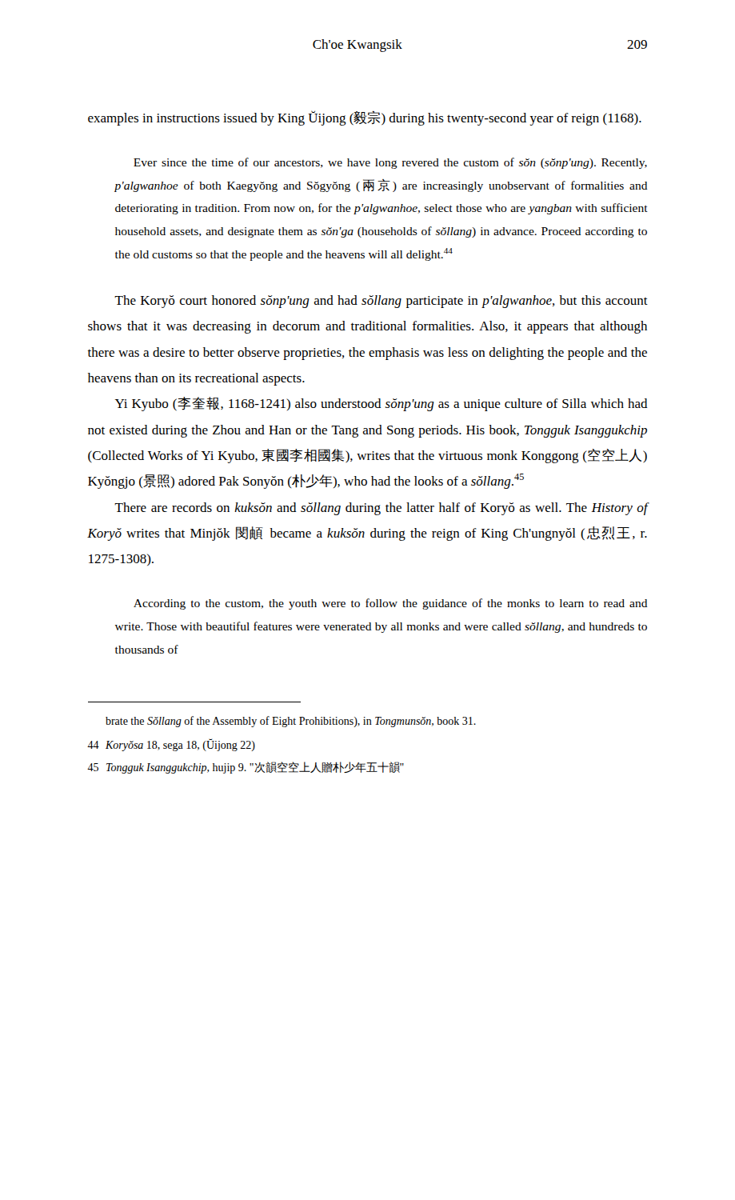Ch'oe Kwangsik
209
examples in instructions issued by King Ŭijong (毅宗) during his twenty-second year of reign (1168).
Ever since the time of our ancestors, we have long revered the custom of sŏn (sŏnp'ung). Recently, p'algwanhoe of both Kaegyŏng and Sŏgyŏng (兩京) are increasingly unobservant of formalities and deteriorating in tradition. From now on, for the p'algwanhoe, select those who are yangban with sufficient household assets, and designate them as sŏn'ga (households of sŏllang) in advance. Proceed according to the old customs so that the people and the heavens will all delight.44
The Koryŏ court honored sŏnp'ung and had sŏllang participate in p'algwanhoe, but this account shows that it was decreasing in decorum and traditional formalities. Also, it appears that although there was a desire to better observe proprieties, the emphasis was less on delighting the people and the heavens than on its recreational aspects.
Yi Kyubo (李奎報, 1168-1241) also understood sŏnp'ung as a unique culture of Silla which had not existed during the Zhou and Han or the Tang and Song periods. His book, Tongguk Isanggukchip (Collected Works of Yi Kyubo, 東國李相國集), writes that the virtuous monk Konggong (空空上人) Kyŏngjo (景照) adored Pak Sonyŏn (朴少年), who had the looks of a sŏllang.45
There are records on kuksŏn and sŏllang during the latter half of Koryŏ as well. The History of Koryŏ writes that Minjŏk 閔頔 became a kuksŏn during the reign of King Ch'ungnyŏl (忠烈王, r. 1275-1308).
According to the custom, the youth were to follow the guidance of the monks to learn to read and write. Those with beautiful features were venerated by all monks and were called sŏllang, and hundreds to thousands of
brate the Sŏllang of the Assembly of Eight Prohibitions), in Tongmunsŏn, book 31.
44 Koryŏsa 18, sega 18, (Ŭijong 22)
45 Tongguk Isanggukchip, hujip 9. "次韻空空上人贈朴少年五十韻"